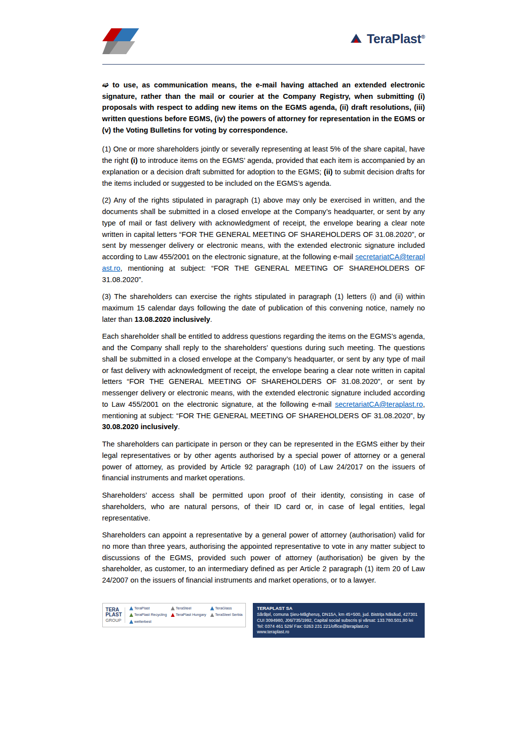TeraPlast®
➫ to use, as communication means, the e-mail having attached an extended electronic signature, rather than the mail or courier at the Company Registry, when submitting (i) proposals with respect to adding new items on the EGMS agenda, (ii) draft resolutions, (iii) written questions before EGMS, (iv) the powers of attorney for representation in the EGMS or (v) the Voting Bulletins for voting by correspondence.
(1) One or more shareholders jointly or severally representing at least 5% of the share capital, have the right (i) to introduce items on the EGMS’ agenda, provided that each item is accompanied by an explanation or a decision draft submitted for adoption to the EGMS; (ii) to submit decision drafts for the items included or suggested to be included on the EGMS’s agenda.
(2) Any of the rights stipulated in paragraph (1) above may only be exercised in written, and the documents shall be submitted in a closed envelope at the Company’s headquarter, or sent by any type of mail or fast delivery with acknowledgment of receipt, the envelope bearing a clear note written in capital letters “FOR THE GENERAL MEETING OF SHAREHOLDERS OF 31.08.2020”, or sent by messenger delivery or electronic means, with the extended electronic signature included according to Law 455/2001 on the electronic signature, at the following e-mail secretariatCA@teraplast.ro, mentioning at subject: “FOR THE GENERAL MEETING OF SHAREHOLDERS OF 31.08.2020”.
(3) The shareholders can exercise the rights stipulated in paragraph (1) letters (i) and (ii) within maximum 15 calendar days following the date of publication of this convening notice, namely no later than 13.08.2020 inclusively.
Each shareholder shall be entitled to address questions regarding the items on the EGMS’s agenda, and the Company shall reply to the shareholders’ questions during such meeting. The questions shall be submitted in a closed envelope at the Company’s headquarter, or sent by any type of mail or fast delivery with acknowledgment of receipt, the envelope bearing a clear note written in capital letters “FOR THE GENERAL MEETING OF SHAREHOLDERS OF 31.08.2020”, or sent by messenger delivery or electronic means, with the extended electronic signature included according to Law 455/2001 on the electronic signature, at the following e-mail secretariatCA@teraplast.ro, mentioning at subject: “FOR THE GENERAL MEETING OF SHAREHOLDERS OF 31.08.2020”, by 30.08.2020 inclusively.
The shareholders can participate in person or they can be represented in the EGMS either by their legal representatives or by other agents authorised by a special power of attorney or a general power of attorney, as provided by Article 92 paragraph (10) of Law 24/2017 on the issuers of financial instruments and market operations.
Shareholders’ access shall be permitted upon proof of their identity, consisting in case of shareholders, who are natural persons, of their ID card or, in case of legal entities, legal representative.
Shareholders can appoint a representative by a general power of attorney (authorisation) valid for no more than three years, authorising the appointed representative to vote in any matter subject to discussions of the EGMS, provided such power of attorney (authorisation) be given by the shareholder, as customer, to an intermediary defined as per Article 2 paragraph (1) item 20 of Law 24/2007 on the issuers of financial instruments and market operations, or to a lawyer.
TERA
PLAST
GROUP
TeraPlast
TeraSteel
TeraGlass
TeraPlast Recycling
TeraPlast Hungary
TeraSteel Serbia
wetterbest
TERAPLAST SA
Sărățel, comuna Șieu-Măgheruș, DN15A, km 45+500, jud. Bistrița Năsăud, 427301
CUI 3094980, J06/735/1992, Capital social subscris și vărsat: 133.780.501,80 lei
Tel: 0374 461 529/ Fax: 0263 231 221/office@teraplast.ro
www.teraplast.ro